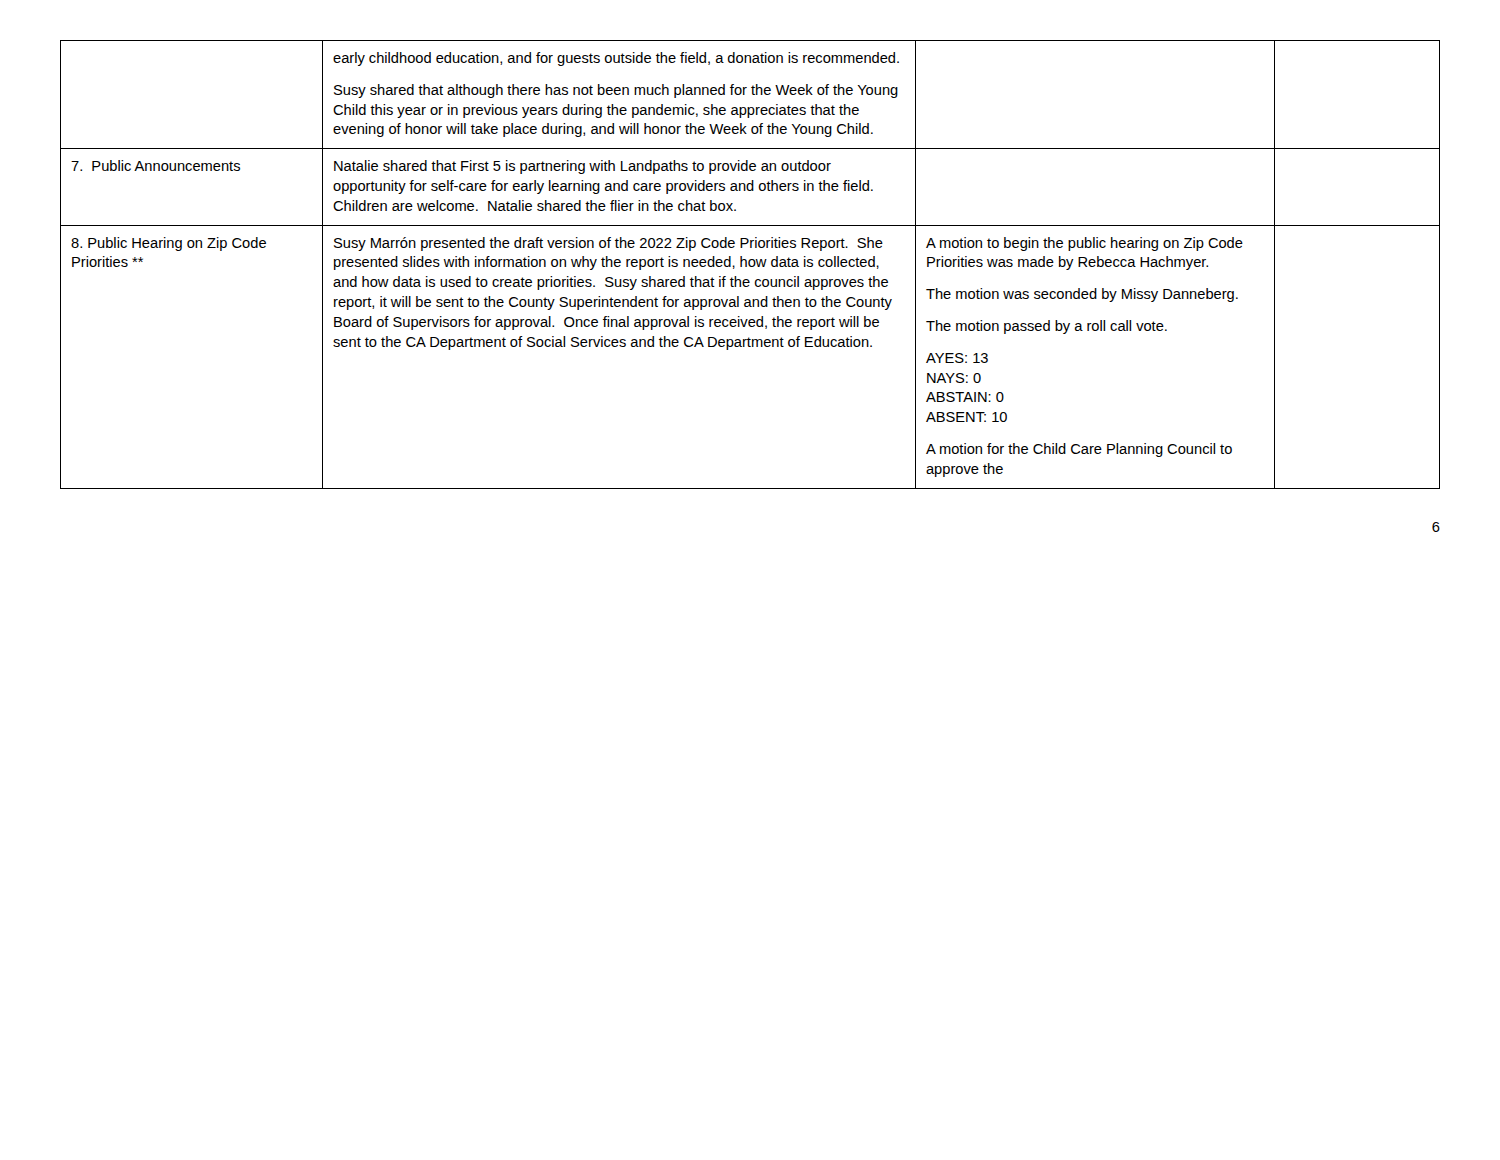| | early childhood education, and for guests outside the field, a donation is recommended. Susy shared that although there has not been much planned for the Week of the Young Child this year or in previous years during the pandemic, she appreciates that the evening of honor will take place during, and will honor the Week of the Young Child. | | |
| 7. Public Announcements | Natalie shared that First 5 is partnering with Landpaths to provide an outdoor opportunity for self-care for early learning and care providers and others in the field. Children are welcome. Natalie shared the flier in the chat box. | | |
| 8. Public Hearing on Zip Code Priorities ** | Susy Marrón presented the draft version of the 2022 Zip Code Priorities Report. She presented slides with information on why the report is needed, how data is collected, and how data is used to create priorities. Susy shared that if the council approves the report, it will be sent to the County Superintendent for approval and then to the County Board of Supervisors for approval. Once final approval is received, the report will be sent to the CA Department of Social Services and the CA Department of Education. | A motion to begin the public hearing on Zip Code Priorities was made by Rebecca Hachmyer. The motion was seconded by Missy Danneberg. The motion passed by a roll call vote. AYES: 13 NAYS: 0 ABSTAIN: 0 ABSENT: 10 A motion for the Child Care Planning Council to approve the | |
6